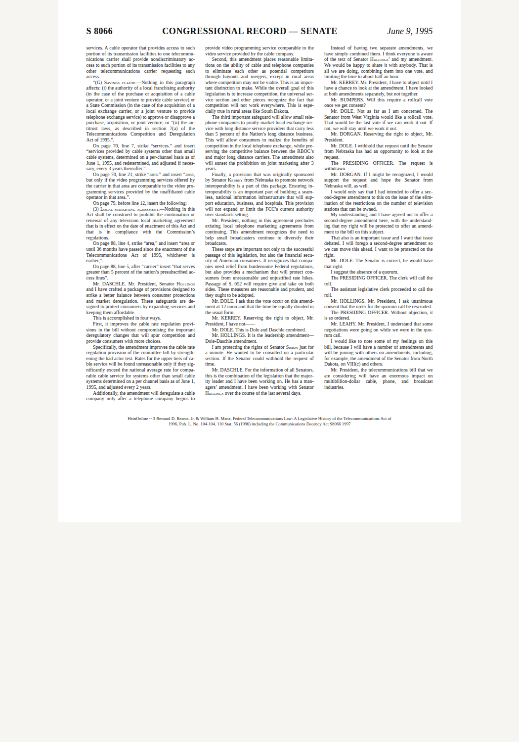S 8066 CONGRESSIONAL RECORD — SENATE June 9, 1995
services. A cable operator that provides access to such portion of its transmission facilities to one telecommunications carrier shall provide nondiscriminatory access to such portion of its transmission facilities to any other telecommunications carrier requesting such access.
“(G) Savings clause.—Nothing in this paragraph affects: (i) the authority of a local franchising authority (in the case of the purchase or acquisition of a cable operator, or a joint venture to provide cable service) or a State Commission (in the case of the acquisition of a local exchange carrier, or a joint venture to provide telephone exchange service) to approve or disapprove a purchase, acquisition, or joint venture; or “(ii) the antitrust laws, as described in section 7(a) of the Telecommunications Competition and Deregulation Act of 1995.”.
On page 70, line 7, strike “services.” and insert “services provided by cable systems other than small cable systems, determined on a per-channel basis as of June 1, 1995, and redetermined, and adjusted if necessary, every 3 years thereafter.”.
On page 70, line 21, strike “area.” and insert “area, but only if the video programming services offered by the carrier in that area are comparable to the video programming services provided by the unaffiliated cable operator in that area.”.
On page 79, before line 12, insert the following:
(3) Local marketing agreement.—Nothing in this Act shall be construed to prohibit the continuation or renewal of any television local marketing agreement that is in effect on the date of enactment of this Act and that is in compliance with the Commission’s regulations.
On page 88, line 4, strike “area,” and insert “area or until 36 months have passed since the enactment of the Telecommunications Act of 1995, whichever is earlier,”.
On page 88, line 5, after “carrier” insert “that serves greater than 5 percent of the nation’s presubscribed access lines”.
Mr. DASCHLE. Mr. President, Senator Hollings and I have crafted a package of provisions designed to strike a better balance between consumer protections and market deregulation. These safeguards are designed to protect consumers by expanding services and keeping them affordable.
This is accomplished in four ways.
First, it improves the cable rate regulation provisions in the bill without compromising the important deregulatory changes that will spur competition and provide consumers with more choices.
Specifically, the amendment improves the cable rate regulation provision of the committee bill by strengthening the bad actor test. Rates for the upper tiers of cable service will be found unreasonable only if they significantly exceed the national average rate for comparable cable service for systems other than small cable systems determined on a per channel basis as of June 1, 1995, and adjusted every 2 years.
Additionally, the amendment will deregulate a cable company only after a telephone company begins to provide video programming service comparable to the video service provided by the cable company.
Second, this amendment places reasonable limitations on the ability of cable and telephone companies to eliminate each other as potential competitors through buyouts and mergers, except in rural areas where competition may not be viable. This is an important distinction to make. While the overall goal of this legislation is to increase competition, the universal service section and other pieces recognize the fact that competition will not work everywhere. This is especially true in rural areas like South Dakota.
The third important safeguard will allow small telephone companies to jointly market local exchange service with long distance service providers that carry less than 5 percent of the Nation’s long distance business. This will allow consumers to realize the benefits of competition in the local telephone exchange, while preserving the competitive balance between the RBOC’s and major long distance carriers. The amendment also will sunset the prohibition on joint marketing after 3 years.
Finally, a provision that was originally sponsored by Senator Kerrey from Nebraska to promote network interoperability is a part of this package. Ensuring interoperability is an important part of building a seamless, national information infrastructure that will support education, business, and hospitals. This provision will not expand or limit the FCC’s current authority over standards setting.
Mr. President, nothing in this agreement precludes existing local telephone marketing agreements from continuing. This amendment recognizes the need to help small broadcasters continue to diversify their broadcasts.
These steps are important not only to the successful passage of this legislation, but also the financial security of American consumers. It recognizes that companies need relief from burdensome Federal regulations, but also provides a mechanism that will protect consumers from unreasonable and unjustified rate hikes. Passage of S. 652 will require give and take on both sides. These measures are reasonable and prudent, and they ought to be adopted.
Mr. DOLE. I ask that the vote occur on this amendment at 12 noon and that the time be equally divided in the usual form.
Mr. KERREY. Reserving the right to object, Mr. President, I have not——
Mr. DOLE. This is Dole and Daschle combined.
Mr. HOLLINGS. It is the leadership amendment—Dole-Daschle amendment.
I am protecting the rights of Senator Simon just for a minute. He wanted to be consulted on a particular section. If the Senator could withhold the request of time.
Mr. DASCHLE. For the information of all Senators, this is the combination of the legislation that the majority leader and I have been working on. He has a managers’ amendment. I have been working with Senator Hollings over the course of the last several days.
Instead of having two separate amendments, we have simply combined them. I think everyone is aware of the text of Senator Hollings’ and my amendment. We would be happy to share it with anybody. That is all we are doing, combining them into one vote, and limiting the time to about half an hour.
Mr. KERREY. Mr. President, I have to object until I have a chance to look at the amendment. I have looked at both amendments separately, but not together.
Mr. BUMPERS. Will this require a rollcall vote once we get consent?
Mr. DOLE. Not as far as I am concerned. The Senator from West Virginia would like a rollcall vote. That would be the last vote if we can work it out. If not, we will stay until we work it out.
Mr. DORGAN. Reserving the right to object, Mr. President.
Mr. DOLE. I withhold that request until the Senator from Nebraska has had an opportunity to look at the request.
The PRESIDING OFFICER. The request is withdrawn.
Mr. DORGAN. If I might be recognized, I would support the request and hope the Senator from Nebraska will, as well.
I would only say that I had intended to offer a second-degree amendment to this on the issue of the elimination of the restrictions on the number of television stations that can be owned.
My understanding, and I have agreed not to offer a second-degree amendment here, with the understanding that my right will be protected to offer an amendment to the bill on this subject.
That also is an important issue and I want that issue debated. I will forego a second-degree amendment so we can move this ahead. I want to be protected on the right.
Mr. DOLE. The Senator is correct, he would have that right.
I suggest the absence of a quorum.
The PRESIDING OFFICER. The clerk will call the roll.
The assistant legislative clerk proceeded to call the roll.
Mr. HOLLINGS. Mr. President, I ask unanimous consent that the order for the quorum call be rescinded.
The PRESIDING OFFICER. Without objection, it is so ordered.
Mr. LEAHY. Mr. President, I understand that some negotiations were going on while we were in the quorum call.
I would like to note some of my feelings on this bill, because I will have a number of amendments and will be joining with others on amendments, including, for example, the amendment of the Senator from North Dakota, on VIII(c) and others.
Mr. President, the telecommunications bill that we are considering will have an enormous impact on multibillion-dollar cable, phone, and broadcast industries.
HeinOnline -- 3 Bernard D. Reams, Jr. & William H. Manz, Federal Telecommunications Law: A Legislative History of the Telecommunications Act of 1996, Pub. L. No. 104-104, 110 Stat. 56 (1996) including the Communications Decency Act S8066 1997